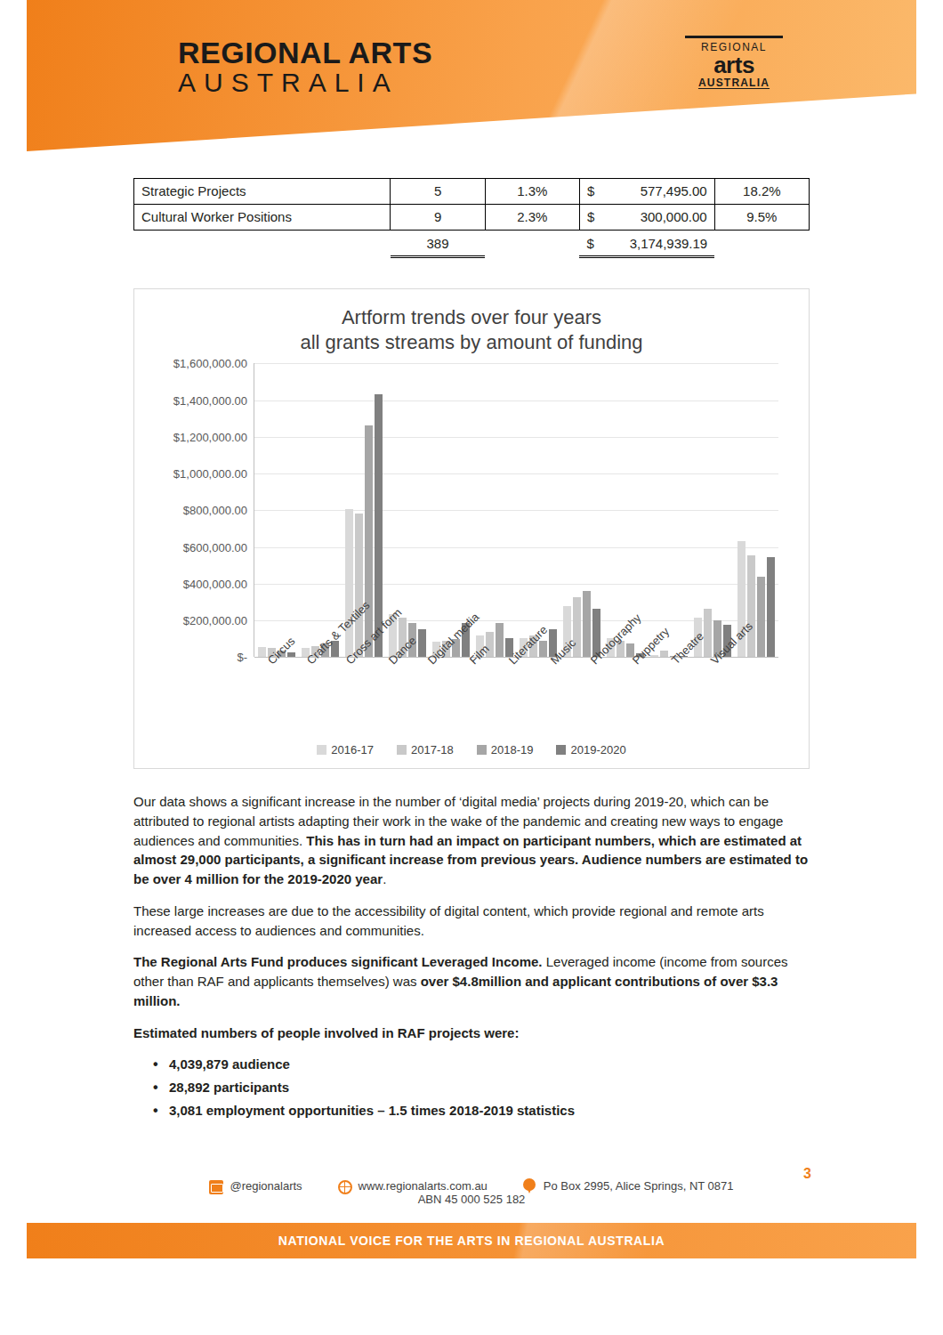REGIONAL ARTS
AUSTRALIA
REGIONAL
arts
AUSTRALIA
| Strategic Projects | 5 | 1.3% | $ 577,495.00 | 18.2% |
| Cultural Worker Positions | 9 | 2.3% | $ 300,000.00 | 9.5% |
| | 389 | | $ 3,174,939.19 | |
Artform trends over four years
all grants streams by amount of funding
$1,600,000.00
$1,400,000.00
$1,200,000.00
$1,000,000.00
$800,000.00
$600,000.00
$400,000.00
$200,000.00
$-
Circus
Crafts & Textiles
Cross art form
Dance
Digital media
Film
Literature
Music
Photography
Puppetry
Theatre
Visual arts
2016-17
2017-18
2018-19
2019-2020
Our data shows a significant increase in the number of ‘digital media’ projects during 2019-20, which can be attributed to regional artists adapting their work in the wake of the pandemic and creating new ways to engage audiences and communities. This has in turn had an impact on participant numbers, which are estimated at almost 29,000 participants, a significant increase from previous years. Audience numbers are estimated to be over 4 million for the 2019-2020 year.
These large increases are due to the accessibility of digital content, which provide regional and remote arts increased access to audiences and communities.
The Regional Arts Fund produces significant Leveraged Income. Leveraged income (income from sources other than RAF and applicants themselves) was over $4.8million and applicant contributions of over $3.3 million.
Estimated numbers of people involved in RAF projects were:
4,039,879 audience
28,892 participants
3,081 employment opportunities – 1.5 times 2018-2019 statistics
@regionalarts
www.regionalarts.com.au
Po Box 2995, Alice Springs, NT 0871
ABN 45 000 525 182
3
NATIONAL VOICE FOR THE ARTS IN REGIONAL AUSTRALIA